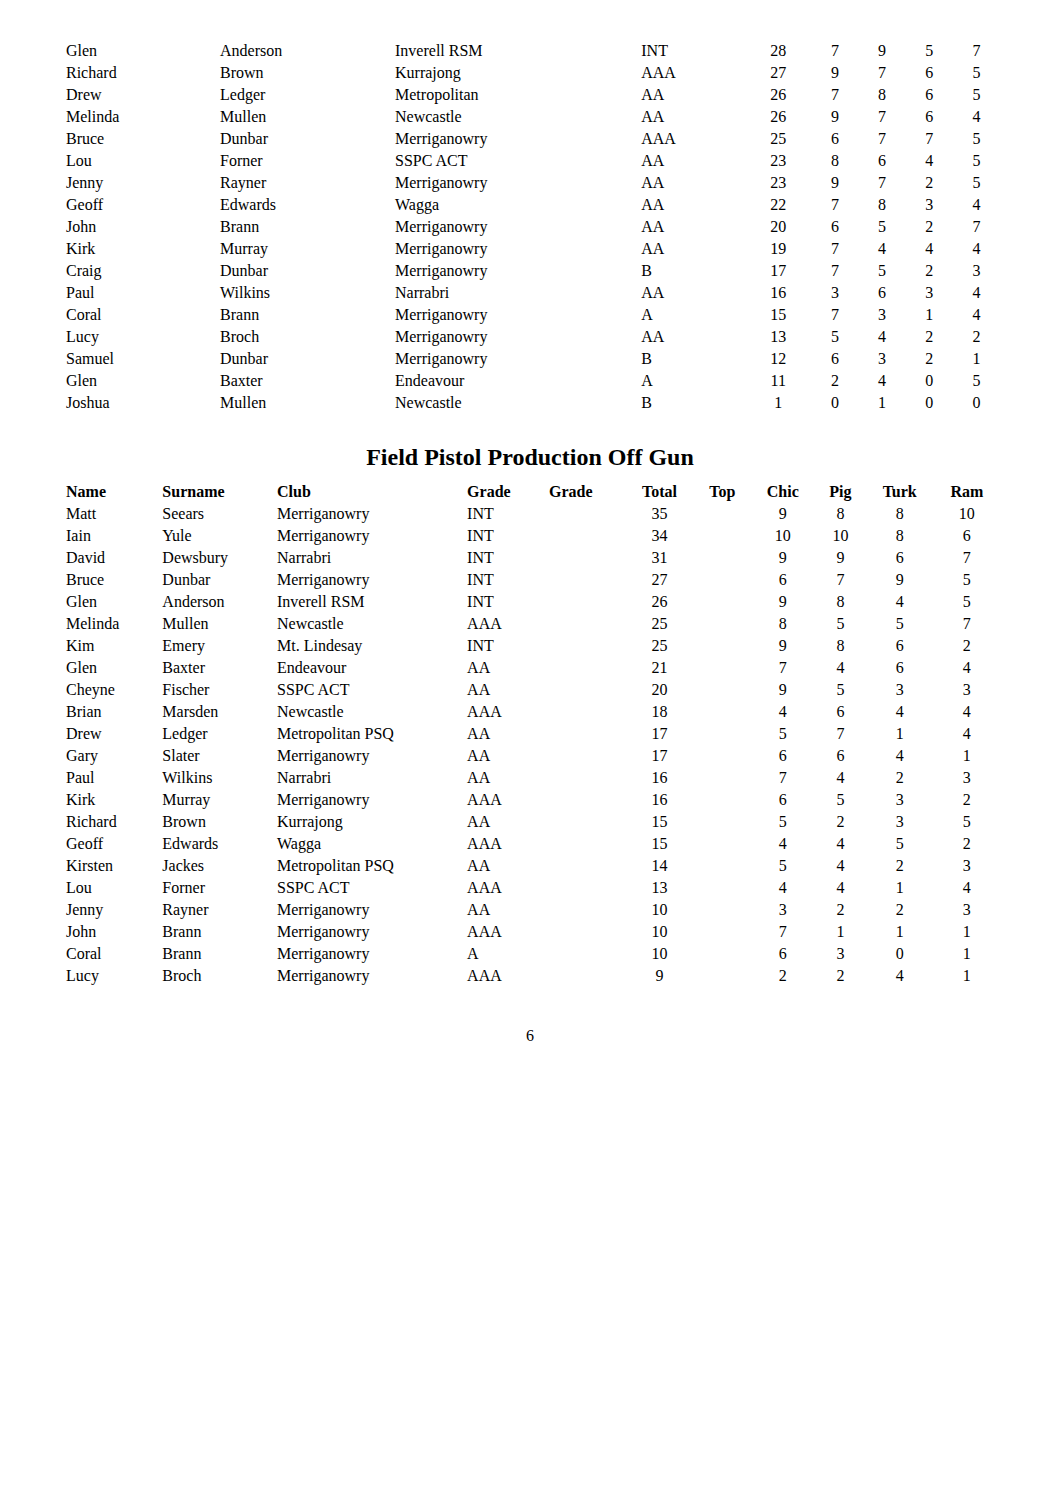| Glen | Anderson | Inverell RSM | INT | 28 | 7 | 9 | 5 | 7 |
| Richard | Brown | Kurrajong | AAA | 27 | 9 | 7 | 6 | 5 |
| Drew | Ledger | Metropolitan | AA | 26 | 7 | 8 | 6 | 5 |
| Melinda | Mullen | Newcastle | AA | 26 | 9 | 7 | 6 | 4 |
| Bruce | Dunbar | Merriganowry | AAA | 25 | 6 | 7 | 7 | 5 |
| Lou | Forner | SSPC ACT | AA | 23 | 8 | 6 | 4 | 5 |
| Jenny | Rayner | Merriganowry | AA | 23 | 9 | 7 | 2 | 5 |
| Geoff | Edwards | Wagga | AA | 22 | 7 | 8 | 3 | 4 |
| John | Brann | Merriganowry | AA | 20 | 6 | 5 | 2 | 7 |
| Kirk | Murray | Merriganowry | AA | 19 | 7 | 4 | 4 | 4 |
| Craig | Dunbar | Merriganowry | B | 17 | 7 | 5 | 2 | 3 |
| Paul | Wilkins | Narrabri | AA | 16 | 3 | 6 | 3 | 4 |
| Coral | Brann | Merriganowry | A | 15 | 7 | 3 | 1 | 4 |
| Lucy | Broch | Merriganowry | AA | 13 | 5 | 4 | 2 | 2 |
| Samuel | Dunbar | Merriganowry | B | 12 | 6 | 3 | 2 | 1 |
| Glen | Baxter | Endeavour | A | 11 | 2 | 4 | 0 | 5 |
| Joshua | Mullen | Newcastle | B | 1 | 0 | 1 | 0 | 0 |
Field Pistol Production Off Gun
| Name | Surname | Club | Grade | Grade | Total | Top | Chic | Pig | Turk | Ram |
| --- | --- | --- | --- | --- | --- | --- | --- | --- | --- | --- |
| Matt | Seears | Merriganowry | INT | | 35 | | 9 | 8 | 8 | 10 |
| Iain | Yule | Merriganowry | INT | | 34 | | 10 | 10 | 8 | 6 |
| David | Dewsbury | Narrabri | INT | | 31 | | 9 | 9 | 6 | 7 |
| Bruce | Dunbar | Merriganowry | INT | | 27 | | 6 | 7 | 9 | 5 |
| Glen | Anderson | Inverell RSM | INT | | 26 | | 9 | 8 | 4 | 5 |
| Melinda | Mullen | Newcastle | AAA | | 25 | | 8 | 5 | 5 | 7 |
| Kim | Emery | Mt. Lindesay | INT | | 25 | | 9 | 8 | 6 | 2 |
| Glen | Baxter | Endeavour | AA | | 21 | | 7 | 4 | 6 | 4 |
| Cheyne | Fischer | SSPC ACT | AA | | 20 | | 9 | 5 | 3 | 3 |
| Brian | Marsden | Newcastle | AAA | | 18 | | 4 | 6 | 4 | 4 |
| Drew | Ledger | Metropolitan PSQ | AA | | 17 | | 5 | 7 | 1 | 4 |
| Gary | Slater | Merriganowry | AA | | 17 | | 6 | 6 | 4 | 1 |
| Paul | Wilkins | Narrabri | AA | | 16 | | 7 | 4 | 2 | 3 |
| Kirk | Murray | Merriganowry | AAA | | 16 | | 6 | 5 | 3 | 2 |
| Richard | Brown | Kurrajong | AA | | 15 | | 5 | 2 | 3 | 5 |
| Geoff | Edwards | Wagga | AAA | | 15 | | 4 | 4 | 5 | 2 |
| Kirsten | Jackes | Metropolitan PSQ | AA | | 14 | | 5 | 4 | 2 | 3 |
| Lou | Forner | SSPC ACT | AAA | | 13 | | 4 | 4 | 1 | 4 |
| Jenny | Rayner | Merriganowry | AA | | 10 | | 3 | 2 | 2 | 3 |
| John | Brann | Merriganowry | AAA | | 10 | | 7 | 1 | 1 | 1 |
| Coral | Brann | Merriganowry | A | | 10 | | 6 | 3 | 0 | 1 |
| Lucy | Broch | Merriganowry | AAA | | 9 | | 2 | 2 | 4 | 1 |
6